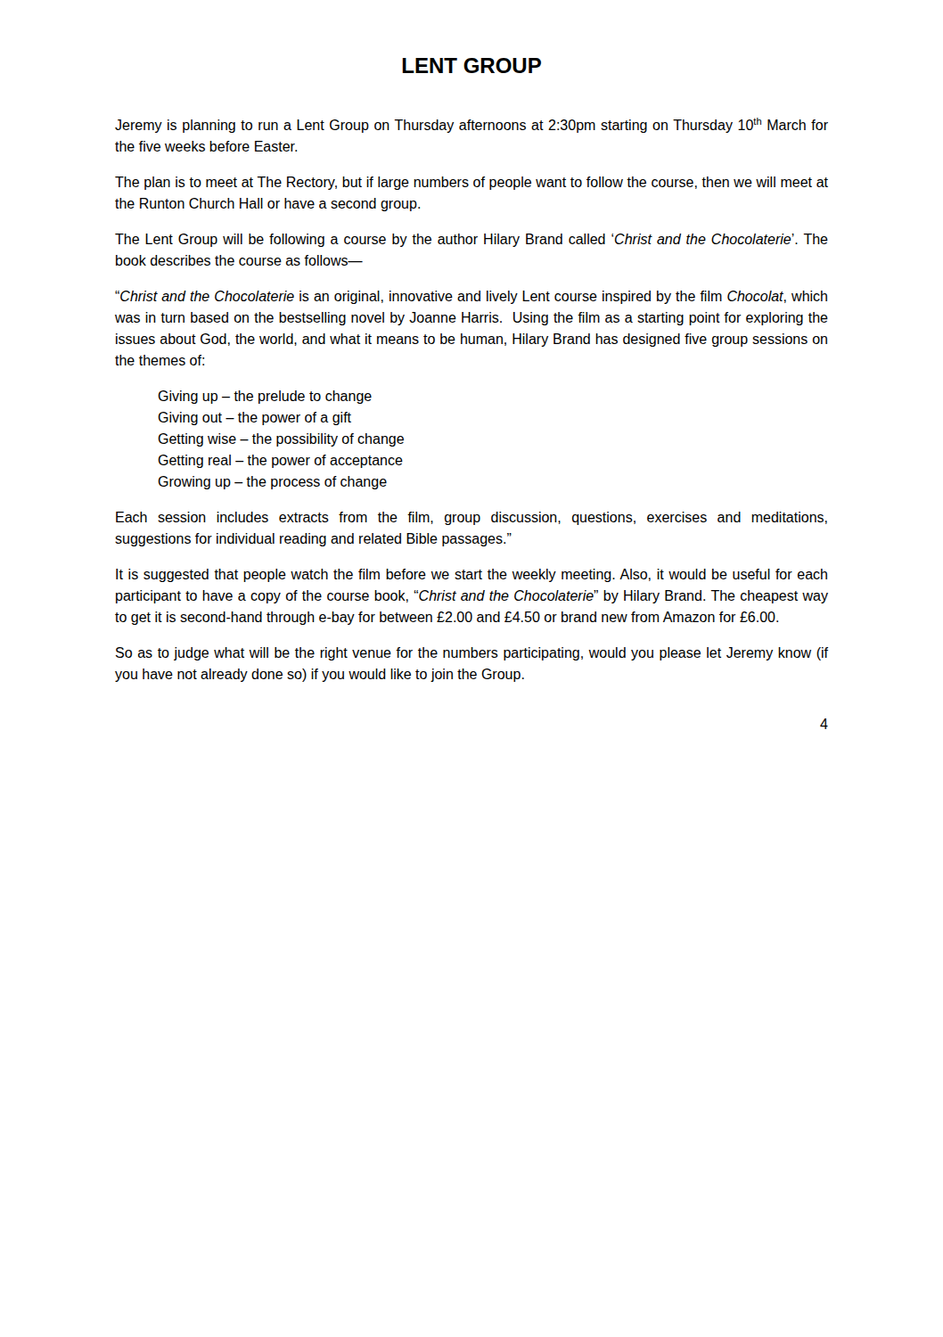LENT GROUP
Jeremy is planning to run a Lent Group on Thursday afternoons at 2:30pm starting on Thursday 10th March for the five weeks before Easter.
The plan is to meet at The Rectory, but if large numbers of people want to follow the course, then we will meet at the Runton Church Hall or have a second group.
The Lent Group will be following a course by the author Hilary Brand called ‘Christ and the Chocolaterie’. The book describes the course as follows—
“Christ and the Chocolaterie is an original, innovative and lively Lent course inspired by the film Chocolat, which was in turn based on the bestselling novel by Joanne Harris. Using the film as a starting point for exploring the issues about God, the world, and what it means to be human, Hilary Brand has designed five group sessions on the themes of:
Giving up – the prelude to change
Giving out – the power of a gift
Getting wise – the possibility of change
Getting real – the power of acceptance
Growing up – the process of change
Each session includes extracts from the film, group discussion, questions, exercises and meditations, suggestions for individual reading and related Bible passages.”
It is suggested that people watch the film before we start the weekly meeting. Also, it would be useful for each participant to have a copy of the course book, “Christ and the Chocolaterie” by Hilary Brand. The cheapest way to get it is second-hand through e-bay for between £2.00 and £4.50 or brand new from Amazon for £6.00.
So as to judge what will be the right venue for the numbers participating, would you please let Jeremy know (if you have not already done so) if you would like to join the Group.
4